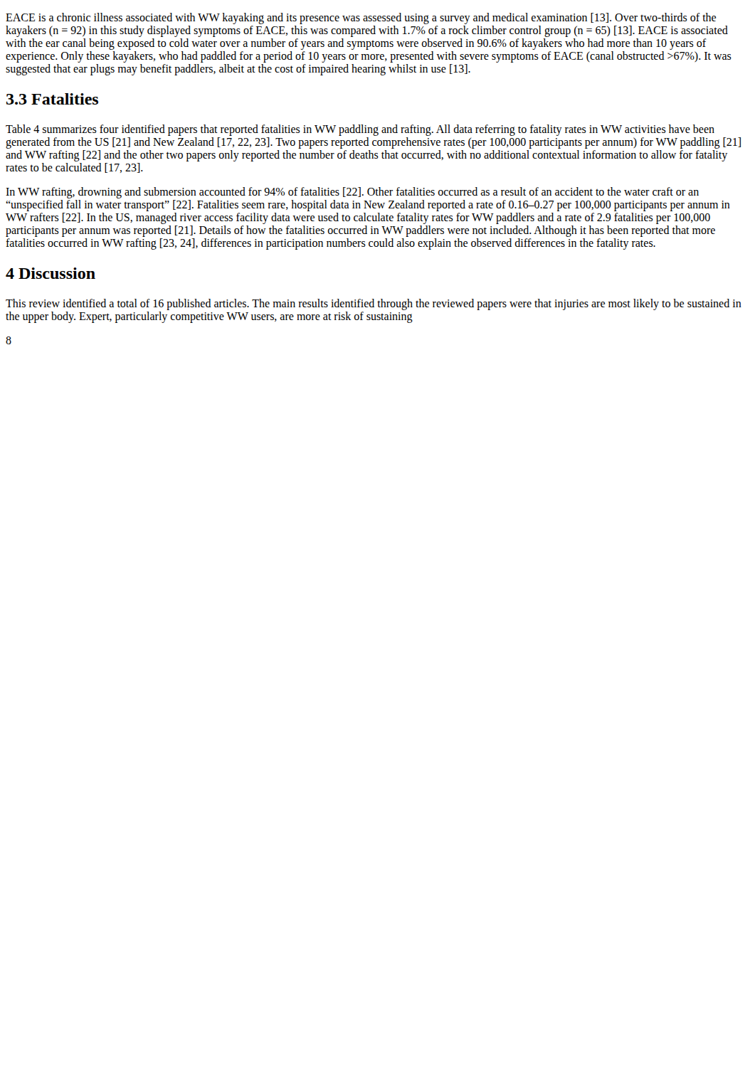EACE is a chronic illness associated with WW kayaking and its presence was assessed using a survey and medical examination [13]. Over two-thirds of the kayakers (n = 92) in this study displayed symptoms of EACE, this was compared with 1.7% of a rock climber control group (n = 65) [13]. EACE is associated with the ear canal being exposed to cold water over a number of years and symptoms were observed in 90.6% of kayakers who had more than 10 years of experience. Only these kayakers, who had paddled for a period of 10 years or more, presented with severe symptoms of EACE (canal obstructed >67%). It was suggested that ear plugs may benefit paddlers, albeit at the cost of impaired hearing whilst in use [13].
3.3 Fatalities
Table 4 summarizes four identified papers that reported fatalities in WW paddling and rafting. All data referring to fatality rates in WW activities have been generated from the US [21] and New Zealand [17, 22, 23]. Two papers reported comprehensive rates (per 100,000 participants per annum) for WW paddling [21] and WW rafting [22] and the other two papers only reported the number of deaths that occurred, with no additional contextual information to allow for fatality rates to be calculated [17, 23].
In WW rafting, drowning and submersion accounted for 94% of fatalities [22]. Other fatalities occurred as a result of an accident to the water craft or an “unspecified fall in water transport” [22]. Fatalities seem rare, hospital data in New Zealand reported a rate of 0.16–0.27 per 100,000 participants per annum in WW rafters [22]. In the US, managed river access facility data were used to calculate fatality rates for WW paddlers and a rate of 2.9 fatalities per 100,000 participants per annum was reported [21]. Details of how the fatalities occurred in WW paddlers were not included. Although it has been reported that more fatalities occurred in WW rafting [23, 24], differences in participation numbers could also explain the observed differences in the fatality rates.
4 Discussion
This review identified a total of 16 published articles. The main results identified through the reviewed papers were that injuries are most likely to be sustained in the upper body. Expert, particularly competitive WW users, are more at risk of sustaining
8